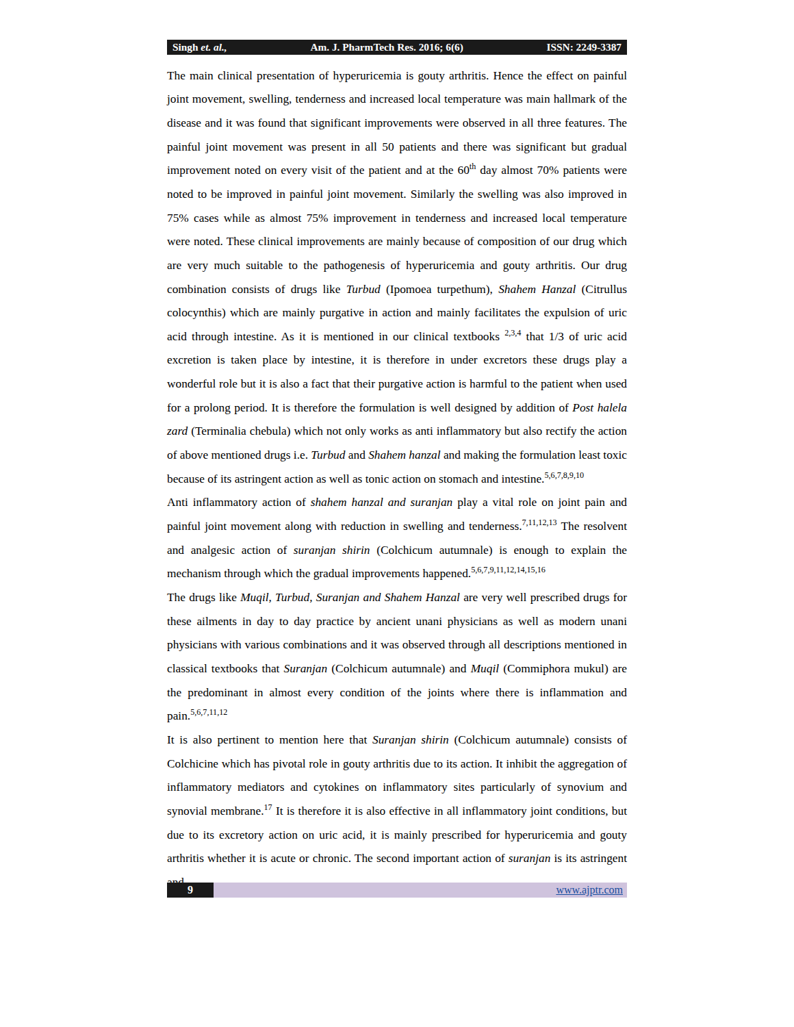Singh et. al.,
Am. J. PharmTech Res. 2016; 6(6)
ISSN: 2249-3387
The main clinical presentation of hyperuricemia is gouty arthritis. Hence the effect on painful joint movement, swelling, tenderness and increased local temperature was main hallmark of the disease and it was found that significant improvements were observed in all three features. The painful joint movement was present in all 50 patients and there was significant but gradual improvement noted on every visit of the patient and at the 60th day almost 70% patients were noted to be improved in painful joint movement. Similarly the swelling was also improved in 75% cases while as almost 75% improvement in tenderness and increased local temperature were noted. These clinical improvements are mainly because of composition of our drug which are very much suitable to the pathogenesis of hyperuricemia and gouty arthritis. Our drug combination consists of drugs like Turbud (Ipomoea turpethum), Shahem Hanzal (Citrullus colocynthis) which are mainly purgative in action and mainly facilitates the expulsion of uric acid through intestine. As it is mentioned in our clinical textbooks 2,3,4 that 1/3 of uric acid excretion is taken place by intestine, it is therefore in under excretors these drugs play a wonderful role but it is also a fact that their purgative action is harmful to the patient when used for a prolong period. It is therefore the formulation is well designed by addition of Post halela zard (Terminalia chebula) which not only works as anti inflammatory but also rectify the action of above mentioned drugs i.e. Turbud and Shahem hanzal and making the formulation least toxic because of its astringent action as well as tonic action on stomach and intestine.5,6,7,8,9,10
Anti inflammatory action of shahem hanzal and suranjan play a vital role on joint pain and painful joint movement along with reduction in swelling and tenderness.7,11,12,13 The resolvent and analgesic action of suranjan shirin (Colchicum autumnale) is enough to explain the mechanism through which the gradual improvements happened.5,6,7,9,11,12,14,15,16
The drugs like Muqil, Turbud, Suranjan and Shahem Hanzal are very well prescribed drugs for these ailments in day to day practice by ancient unani physicians as well as modern unani physicians with various combinations and it was observed through all descriptions mentioned in classical textbooks that Suranjan (Colchicum autumnale) and Muqil (Commiphora mukul) are the predominant in almost every condition of the joints where there is inflammation and pain.5,6,7,11,12
It is also pertinent to mention here that Suranjan shirin (Colchicum autumnale) consists of Colchicine which has pivotal role in gouty arthritis due to its action. It inhibit the aggregation of inflammatory mediators and cytokines on inflammatory sites particularly of synovium and synovial membrane.17 It is therefore it is also effective in all inflammatory joint conditions, but due to its excretory action on uric acid, it is mainly prescribed for hyperuricemia and gouty arthritis whether it is acute or chronic. The second important action of suranjan is its astringent and
9
www.ajptr.com